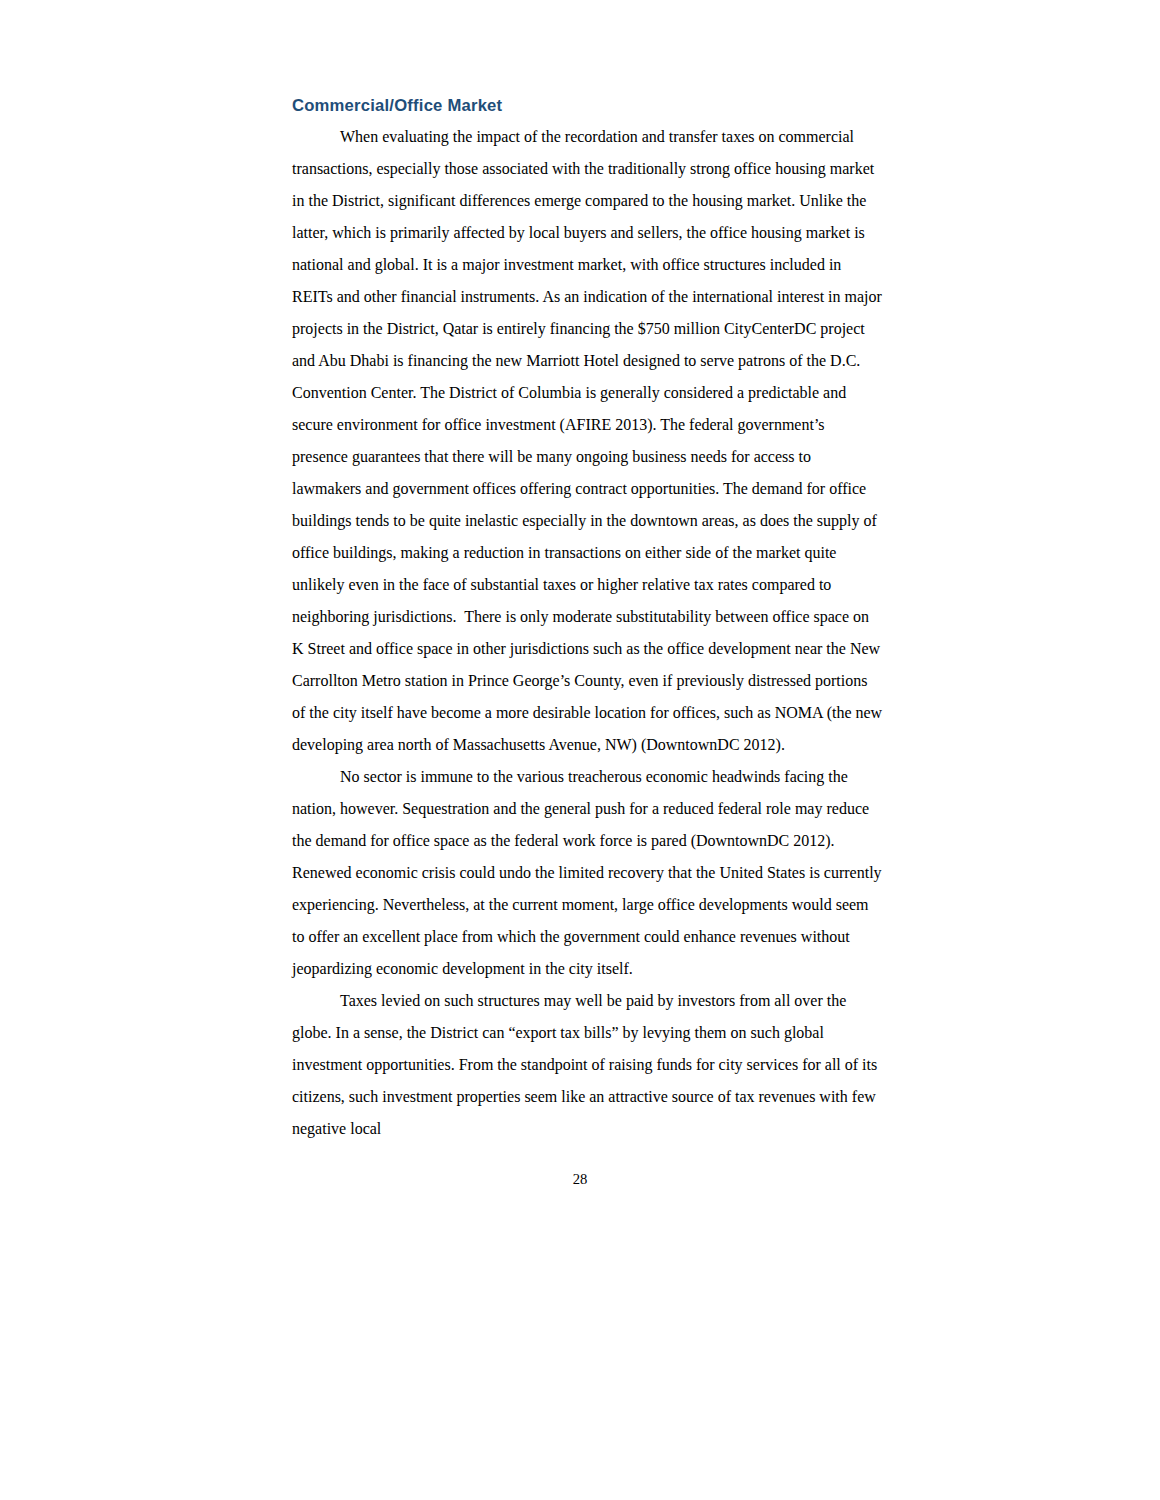Commercial/Office Market
When evaluating the impact of the recordation and transfer taxes on commercial transactions, especially those associated with the traditionally strong office housing market in the District, significant differences emerge compared to the housing market. Unlike the latter, which is primarily affected by local buyers and sellers, the office housing market is national and global. It is a major investment market, with office structures included in REITs and other financial instruments. As an indication of the international interest in major projects in the District, Qatar is entirely financing the $750 million CityCenterDC project and Abu Dhabi is financing the new Marriott Hotel designed to serve patrons of the D.C. Convention Center. The District of Columbia is generally considered a predictable and secure environment for office investment (AFIRE 2013). The federal government’s presence guarantees that there will be many ongoing business needs for access to lawmakers and government offices offering contract opportunities. The demand for office buildings tends to be quite inelastic especially in the downtown areas, as does the supply of office buildings, making a reduction in transactions on either side of the market quite unlikely even in the face of substantial taxes or higher relative tax rates compared to neighboring jurisdictions. There is only moderate substitutability between office space on K Street and office space in other jurisdictions such as the office development near the New Carrollton Metro station in Prince George’s County, even if previously distressed portions of the city itself have become a more desirable location for offices, such as NOMA (the new developing area north of Massachusetts Avenue, NW) (DowntownDC 2012).
No sector is immune to the various treacherous economic headwinds facing the nation, however. Sequestration and the general push for a reduced federal role may reduce the demand for office space as the federal work force is pared (DowntownDC 2012). Renewed economic crisis could undo the limited recovery that the United States is currently experiencing. Nevertheless, at the current moment, large office developments would seem to offer an excellent place from which the government could enhance revenues without jeopardizing economic development in the city itself.
Taxes levied on such structures may well be paid by investors from all over the globe. In a sense, the District can “export tax bills” by levying them on such global investment opportunities. From the standpoint of raising funds for city services for all of its citizens, such investment properties seem like an attractive source of tax revenues with few negative local
28